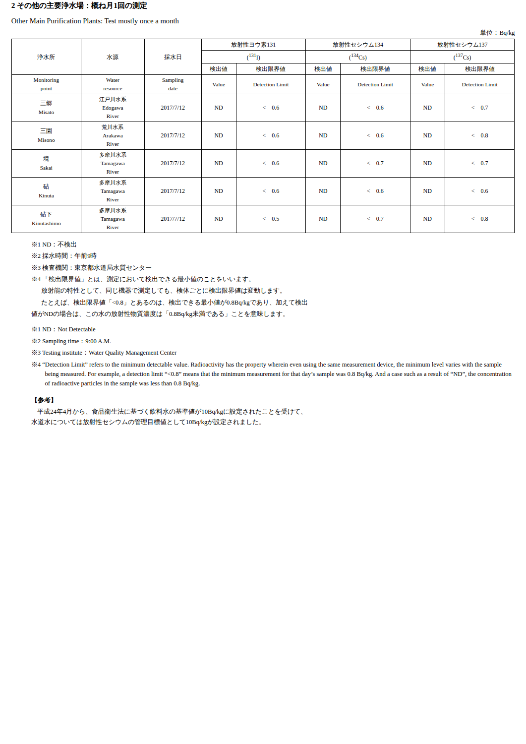2 その他の主要浄水場：概ね月1回の測定
Other Main Purification Plants: Test mostly once a month
単位：Bq/kg
| 浄水所 | 水源 | 採水日 | 放射性ヨウ素131 | 放射性セシウム134 | 放射性セシウム137 |
| --- | --- | --- | --- | --- | --- |
| ( 131 I) | ( 134 Cs) | ( 137 Cs) |
| 検出値 | 検出限界値 | 検出値 | 検出限界値 | 検出値 | 検出限界値 |
| Monitoring point | Water resource | Sampling date | Value | Detection Limit | Value | Detection Limit | Value | Detection Limit |
| 三郷 Misato | 江戸川水系 Edogawa River | 2017/7/12 | ND | < 0.6 | ND | < 0.6 | ND | < 0.7 |
| 三園 Misono | 荒川水系 Arakawa River | 2017/7/12 | ND | < 0.6 | ND | < 0.6 | ND | < 0.8 |
| 境 Sakai | 多摩川水系 Tamagawa River | 2017/7/12 | ND | < 0.6 | ND | < 0.7 | ND | < 0.7 |
| 砧 Kinuta | 多摩川水系 Tamagawa River | 2017/7/12 | ND | < 0.6 | ND | < 0.6 | ND | < 0.6 |
| 砧下 Kinutashimo | 多摩川水系 Tamagawa River | 2017/7/12 | ND | < 0.5 | ND | < 0.7 | ND | < 0.8 |
※1 ND：不検出
※2 採水時間：午前9時
※3 検査機関：東京都水道局水質センター
※4 「検出限界値」とは、測定において検出できる最小値のことをいいます。
放射能の特性として、同じ機器で測定しても、検体ごとに検出限界値は変動します。
たとえば、検出限界値「<0.8」とあるのは、検出できる最小値が0.8Bq/kgであり、加えて検出
値がNDの場合は、この水の放射性物質濃度は「0.8Bq/kg未満である」ことを意味します。
※1 ND：Not Detectable
※2 Sampling time：9:00 A.M.
※3 Testing institute：Water Quality Management Center
※4 “Detection Limit” refers to the minimum detectable value. Radioactivity has the property wherein even using the same measurement device, the minimum level varies with the sample being measured. For example, a detection limit “<0.8” means that the minimum measurement for that day’s sample was 0.8 Bq/kg. And a case such as a result of “ND”, the concentration of radioactive particles in the sample was less than 0.8 Bq/kg.
【参考】
平成24年4月から、食品衛生法に基づく飲料水の基準値が10Bq/kgに設定されたことを受けて、
水道水については放射性セシウムの管理目標値として10Bq/kgが設定されました。